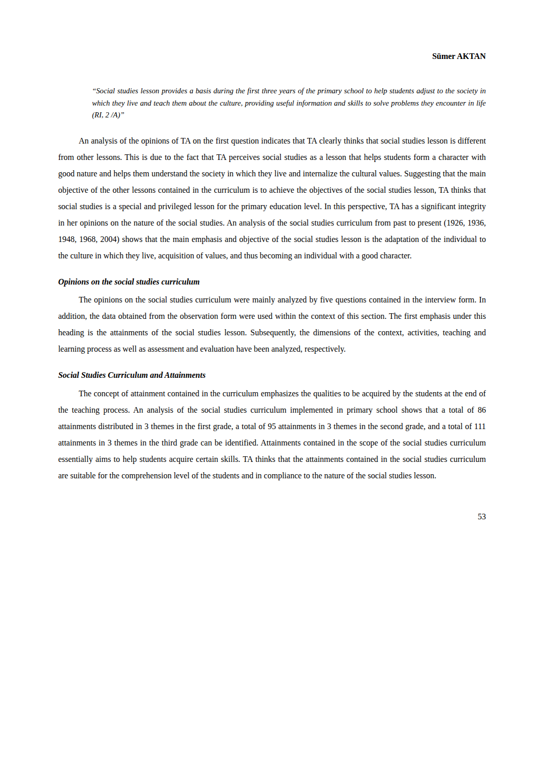Sümer AKTAN
“Social studies lesson provides a basis during the first three years of the primary school to help students adjust to the society in which they live and teach them about the culture, providing useful information and skills to solve problems they encounter in life (RI, 2 /A)”
An analysis of the opinions of TA on the first question indicates that TA clearly thinks that social studies lesson is different from other lessons. This is due to the fact that TA perceives social studies as a lesson that helps students form a character with good nature and helps them understand the society in which they live and internalize the cultural values. Suggesting that the main objective of the other lessons contained in the curriculum is to achieve the objectives of the social studies lesson, TA thinks that social studies is a special and privileged lesson for the primary education level. In this perspective, TA has a significant integrity in her opinions on the nature of the social studies. An analysis of the social studies curriculum from past to present (1926, 1936, 1948, 1968, 2004) shows that the main emphasis and objective of the social studies lesson is the adaptation of the individual to the culture in which they live, acquisition of values, and thus becoming an individual with a good character.
Opinions on the social studies curriculum
The opinions on the social studies curriculum were mainly analyzed by five questions contained in the interview form. In addition, the data obtained from the observation form were used within the context of this section. The first emphasis under this heading is the attainments of the social studies lesson. Subsequently, the dimensions of the context, activities, teaching and learning process as well as assessment and evaluation have been analyzed, respectively.
Social Studies Curriculum and Attainments
The concept of attainment contained in the curriculum emphasizes the qualities to be acquired by the students at the end of the teaching process. An analysis of the social studies curriculum implemented in primary school shows that a total of 86 attainments distributed in 3 themes in the first grade, a total of 95 attainments in 3 themes in the second grade, and a total of 111 attainments in 3 themes in the third grade can be identified. Attainments contained in the scope of the social studies curriculum essentially aims to help students acquire certain skills. TA thinks that the attainments contained in the social studies curriculum are suitable for the comprehension level of the students and in compliance to the nature of the social studies lesson.
53